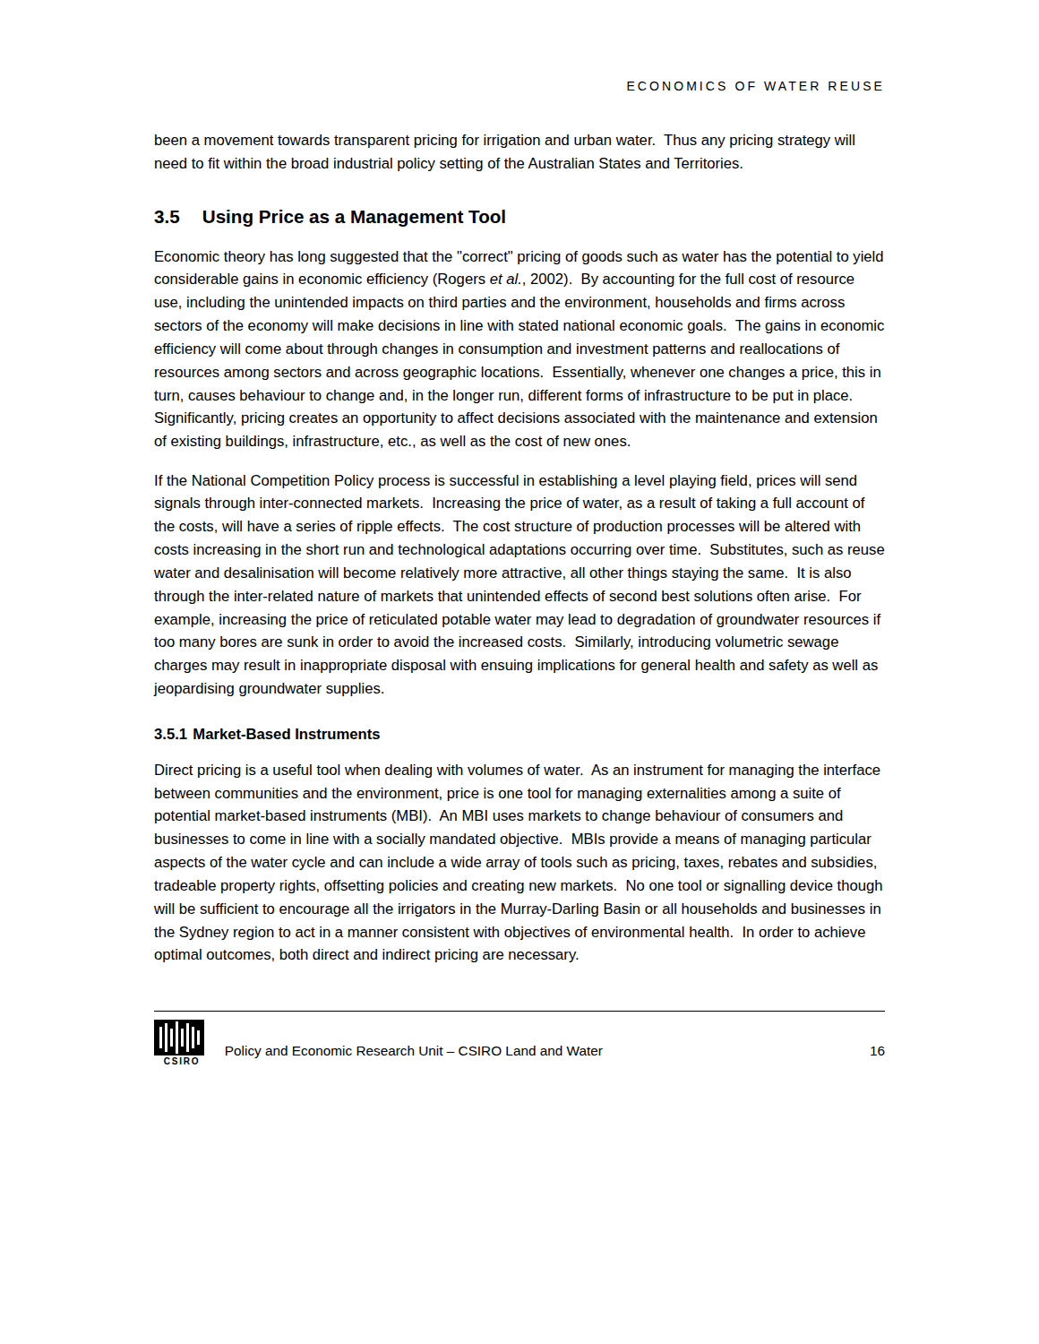Economics of Water Reuse
been a movement towards transparent pricing for irrigation and urban water. Thus any pricing strategy will need to fit within the broad industrial policy setting of the Australian States and Territories.
3.5 Using Price as a Management Tool
Economic theory has long suggested that the "correct" pricing of goods such as water has the potential to yield considerable gains in economic efficiency (Rogers et al., 2002). By accounting for the full cost of resource use, including the unintended impacts on third parties and the environment, households and firms across sectors of the economy will make decisions in line with stated national economic goals. The gains in economic efficiency will come about through changes in consumption and investment patterns and reallocations of resources among sectors and across geographic locations. Essentially, whenever one changes a price, this in turn, causes behaviour to change and, in the longer run, different forms of infrastructure to be put in place. Significantly, pricing creates an opportunity to affect decisions associated with the maintenance and extension of existing buildings, infrastructure, etc., as well as the cost of new ones.
If the National Competition Policy process is successful in establishing a level playing field, prices will send signals through inter-connected markets. Increasing the price of water, as a result of taking a full account of the costs, will have a series of ripple effects. The cost structure of production processes will be altered with costs increasing in the short run and technological adaptations occurring over time. Substitutes, such as reuse water and desalinisation will become relatively more attractive, all other things staying the same. It is also through the inter-related nature of markets that unintended effects of second best solutions often arise. For example, increasing the price of reticulated potable water may lead to degradation of groundwater resources if too many bores are sunk in order to avoid the increased costs. Similarly, introducing volumetric sewage charges may result in inappropriate disposal with ensuing implications for general health and safety as well as jeopardising groundwater supplies.
3.5.1 Market-Based Instruments
Direct pricing is a useful tool when dealing with volumes of water. As an instrument for managing the interface between communities and the environment, price is one tool for managing externalities among a suite of potential market-based instruments (MBI). An MBI uses markets to change behaviour of consumers and businesses to come in line with a socially mandated objective. MBIs provide a means of managing particular aspects of the water cycle and can include a wide array of tools such as pricing, taxes, rebates and subsidies, tradeable property rights, offsetting policies and creating new markets. No one tool or signalling device though will be sufficient to encourage all the irrigators in the Murray-Darling Basin or all households and businesses in the Sydney region to act in a manner consistent with objectives of environmental health. In order to achieve optimal outcomes, both direct and indirect pricing are necessary.
CSIRO
Policy and Economic Research Unit – CSIRO Land and Water
16